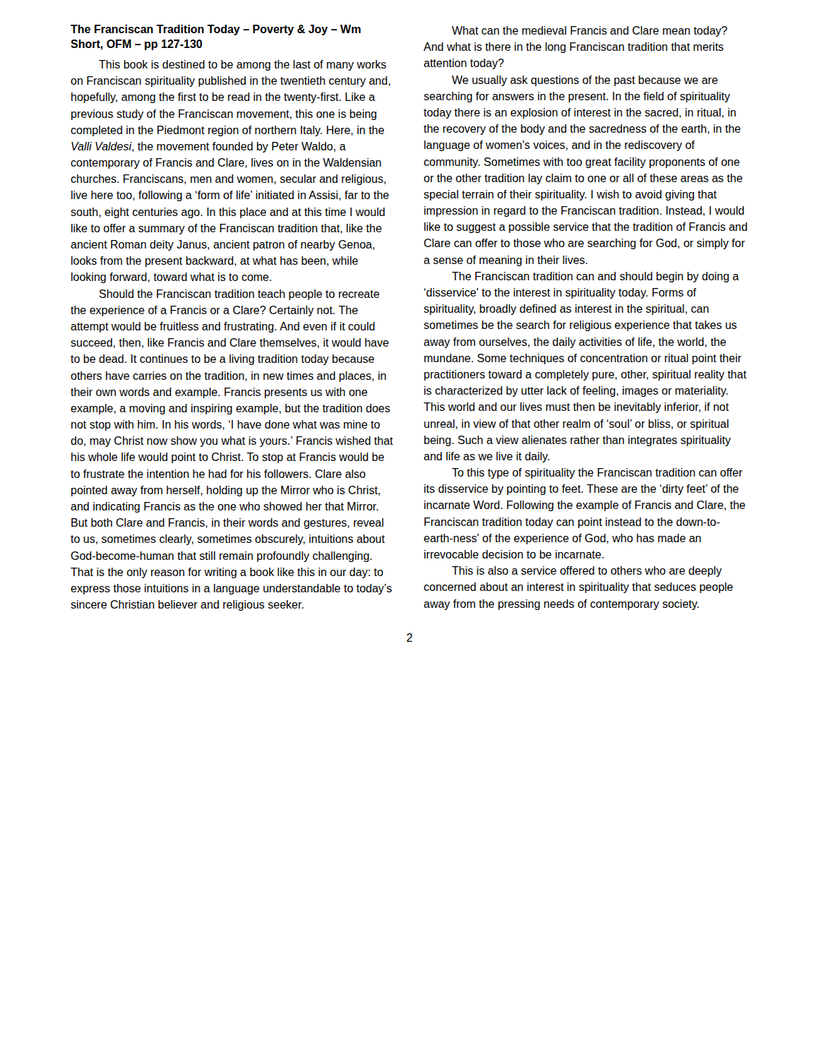The Franciscan Tradition Today – Poverty & Joy – Wm Short, OFM – pp 127-130
This book is destined to be among the last of many works on Franciscan spirituality published in the twentieth century and, hopefully, among the first to be read in the twenty-first. Like a previous study of the Franciscan movement, this one is being completed in the Piedmont region of northern Italy. Here, in the Valli Valdesi, the movement founded by Peter Waldo, a contemporary of Francis and Clare, lives on in the Waldensian churches. Franciscans, men and women, secular and religious, live here too, following a ‘form of life’ initiated in Assisi, far to the south, eight centuries ago. In this place and at this time I would like to offer a summary of the Franciscan tradition that, like the ancient Roman deity Janus, ancient patron of nearby Genoa, looks from the present backward, at what has been, while looking forward, toward what is to come.
Should the Franciscan tradition teach people to recreate the experience of a Francis or a Clare? Certainly not. The attempt would be fruitless and frustrating. And even if it could succeed, then, like Francis and Clare themselves, it would have to be dead. It continues to be a living tradition today because others have carries on the tradition, in new times and places, in their own words and example. Francis presents us with one example, a moving and inspiring example, but the tradition does not stop with him. In his words, ‘I have done what was mine to do, may Christ now show you what is yours.’ Francis wished that his whole life would point to Christ. To stop at Francis would be to frustrate the intention he had for his followers. Clare also pointed away from herself, holding up the Mirror who is Christ, and indicating Francis as the one who showed her that Mirror. But both Clare and Francis, in their words and gestures, reveal to us, sometimes clearly, sometimes obscurely, intuitions about God-become-human that still remain profoundly challenging. That is the only reason for writing a book like this in our day: to express those intuitions in a language understandable to today’s sincere Christian believer and religious seeker.
What can the medieval Francis and Clare mean today? And what is there in the long Franciscan tradition that merits attention today?
We usually ask questions of the past because we are searching for answers in the present. In the field of spirituality today there is an explosion of interest in the sacred, in ritual, in the recovery of the body and the sacredness of the earth, in the language of women's voices, and in the rediscovery of community. Sometimes with too great facility proponents of one or the other tradition lay claim to one or all of these areas as the special terrain of their spirituality. I wish to avoid giving that impression in regard to the Franciscan tradition. Instead, I would like to suggest a possible service that the tradition of Francis and Clare can offer to those who are searching for God, or simply for a sense of meaning in their lives.
The Franciscan tradition can and should begin by doing a ‘disservice' to the interest in spirituality today. Forms of spirituality, broadly defined as interest in the spiritual, can sometimes be the search for religious experience that takes us away from ourselves, the daily activities of life, the world, the mundane. Some techniques of concentration or ritual point their practitioners toward a completely pure, other, spiritual reality that is characterized by utter lack of feeling, images or materiality. This world and our lives must then be inevitably inferior, if not unreal, in view of that other realm of ‘soul’ or bliss, or spiritual being. Such a view alienates rather than integrates spirituality and life as we live it daily.
To this type of spirituality the Franciscan tradition can offer its disservice by pointing to feet. These are the ‘dirty feet’ of the incarnate Word. Following the example of Francis and Clare, the Franciscan tradition today can point instead to the down-to-earth-ness' of the experience of God, who has made an irrevocable decision to be incarnate.
This is also a service offered to others who are deeply concerned about an interest in spirituality that seduces people away from the pressing needs of contemporary society.
2